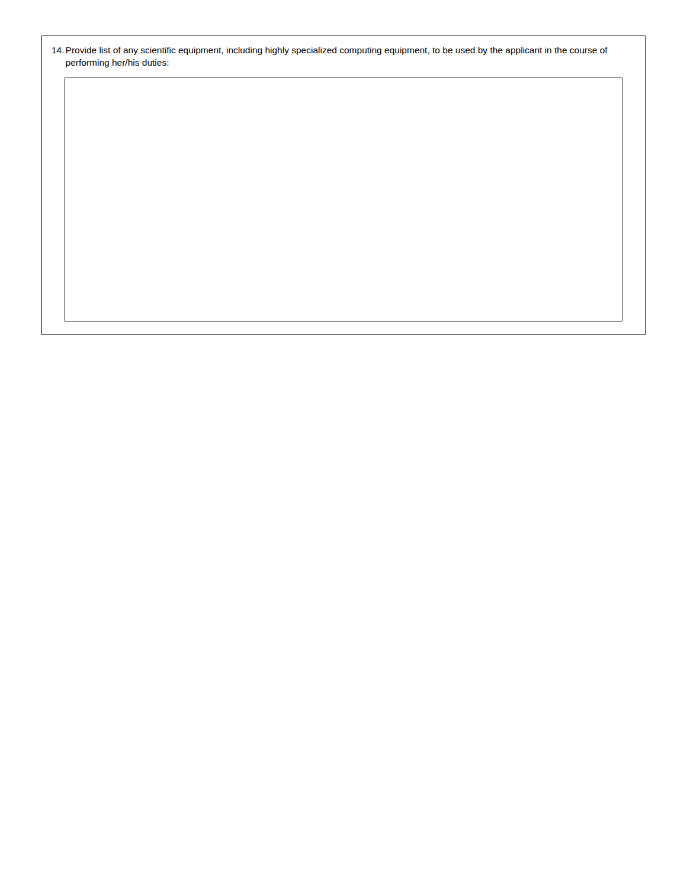14. Provide list of any scientific equipment, including highly specialized computing equipment, to be used by the applicant in the course of performing her/his duties: